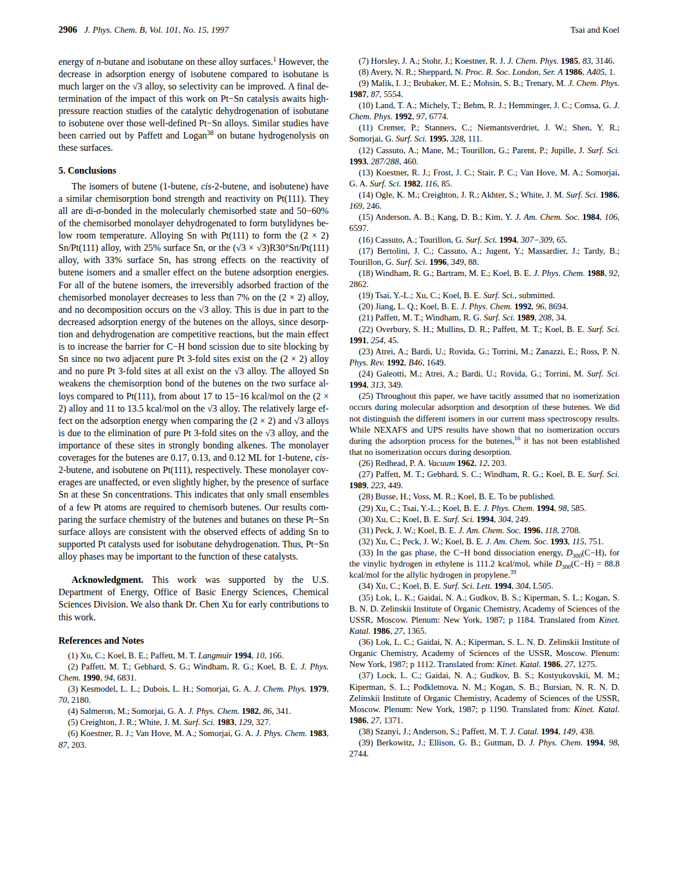2906 J. Phys. Chem. B, Vol. 101, No. 15, 1997 Tsai and Koel
energy of n-butane and isobutane on these alloy surfaces.1 However, the decrease in adsorption energy of isobutene compared to isobutane is much larger on the √3 alloy, so selectivity can be improved. A final determination of the impact of this work on Pt−Sn catalysis awaits high-pressure reaction studies of the catalytic dehydrogenation of isobutane to isobutene over those well-defined Pt−Sn alloys. Similar studies have been carried out by Paffett and Logan38 on butane hydrogenolysis on these surfaces.
5. Conclusions
The isomers of butene (1-butene, cis-2-butene, and isobutene) have a similar chemisorption bond strength and reactivity on Pt(111). They all are di-σ-bonded in the molecularly chemisorbed state and 50−60% of the chemisorbed monolayer dehydrogenated to form butylidynes below room temperature. Alloying Sn with Pt(111) to form the (2 × 2) Sn/Pt(111) alloy, with 25% surface Sn, or the (√3 × √3)R30°Sn/Pt(111) alloy, with 33% surface Sn, has strong effects on the reactivity of butene isomers and a smaller effect on the butene adsorption energies. For all of the butene isomers, the irreversibly adsorbed fraction of the chemisorbed monolayer decreases to less than 7% on the (2 × 2) alloy, and no decomposition occurs on the √3 alloy. This is due in part to the decreased adsorption energy of the butenes on the alloys, since desorption and dehydrogenation are competitive reactions, but the main effect is to increase the barrier for C−H bond scission due to site blocking by Sn since no two adjacent pure Pt 3-fold sites exist on the (2 × 2) alloy and no pure Pt 3-fold sites at all exist on the √3 alloy. The alloyed Sn weakens the chemisorption bond of the butenes on the two surface alloys compared to Pt(111), from about 17 to 15−16 kcal/mol on the (2 × 2) alloy and 11 to 13.5 kcal/mol on the √3 alloy. The relatively large effect on the adsorption energy when comparing the (2 × 2) and √3 alloys is due to the elimination of pure Pt 3-fold sites on the √3 alloy, and the importance of these sites in strongly bonding alkenes. The monolayer coverages for the butenes are 0.17, 0.13, and 0.12 ML for 1-butene, cis-2-butene, and isobutene on Pt(111), respectively. These monolayer coverages are unaffected, or even slightly higher, by the presence of surface Sn at these Sn concentrations. This indicates that only small ensembles of a few Pt atoms are required to chemisorb butenes. Our results comparing the surface chemistry of the butenes and butanes on these Pt−Sn surface alloys are consistent with the observed effects of adding Sn to supported Pt catalysts used for isobutane dehydrogenation. Thus, Pt−Sn alloy phases may be important to the function of these catalysts.
Acknowledgment. This work was supported by the U.S. Department of Energy, Office of Basic Energy Sciences, Chemical Sciences Division. We also thank Dr. Chen Xu for early contributions to this work.
References and Notes
(1) Xu, C.; Koel, B. E.; Paffett, M. T. Langmuir 1994, 10, 166.
(2) Paffett, M. T.; Gebhard, S. G.; Windham, R. G.; Koel, B. E. J. Phys. Chem. 1990, 94, 6831.
(3) Kesmodel, L. L.; Dubois, L. H.; Somorjai, G. A. J. Chem. Phys. 1979, 70, 2180.
(4) Salmeron, M.; Somorjai, G. A. J. Phys. Chem. 1982, 86, 341.
(5) Creighton, J. R.; White, J. M. Surf. Sci. 1983, 129, 327.
(6) Koestner, R. J.; Van Hove, M. A.; Somorjai, G. A. J. Phys. Chem. 1983, 87, 203.
(7) Horsley, J. A.; Stohr, J.; Koestner, R. J. J. Chem. Phys. 1985, 83, 3146.
(8) Avery, N. R.; Sheppard, N. Proc. R. Soc. London, Ser. A 1986, A405, 1.
(9) Malik, I. J.; Brubaker, M. E.; Mohsin, S. B.; Trenary, M. J. Chem. Phys. 1987, 87, 5554.
(10) Land, T. A.; Michely, T.; Behm, R. J.; Hemminger, J. C.; Comsa, G. J. Chem. Phys. 1992, 97, 6774.
(11) Cremer, P.; Stanners, C.; Niemantsverdriet, J. W.; Shen, Y. R.; Somorjai, G. Surf. Sci. 1995, 328, 111.
(12) Cassuto, A.; Mane, M.; Tourillon, G.; Parent, P.; Jupille, J. Surf. Sci. 1993, 287/288, 460.
(13) Koestner, R. J.; Frost, J. C.; Stair, P. C.; Van Hove, M. A.; Somorjai, G. A. Surf. Sci. 1982, 116, 85.
(14) Ogle, K. M.; Creighton, J. R.; Akhter, S.; White, J. M. Surf. Sci. 1986, 169, 246.
(15) Anderson, A. B.; Kang, D. B.; Kim, Y. J. Am. Chem. Soc. 1984, 106, 6597.
(16) Cassuto, A.; Tourillon, G. Surf. Sci. 1994, 307−309, 65.
(17) Bertolini, J. C.; Cassuto, A.; Jugent, Y.; Massardier, J.; Tardy, B.; Tourillon, G. Surf. Sci. 1996, 349, 88.
(18) Windham, R. G.; Bartram, M. E.; Koel, B. E. J. Phys. Chem. 1988, 92, 2862.
(19) Tsai, Y.-L.; Xu, C.; Koel, B. E. Surf. Sci., submitted.
(20) Jiang, L. Q.; Koel, B. E. J. Phys. Chem. 1992, 96, 8694.
(21) Paffett, M. T.; Windham, R. G. Surf. Sci. 1989, 208, 34.
(22) Overbury, S. H.; Mullins, D. R.; Paffett, M. T.; Koel, B. E. Surf. Sci. 1991, 254, 45.
(23) Atrei, A.; Bardi, U.; Rovida, G.; Torrini, M.; Zanazzi, E.; Ross, P. N. Phys. Rev. 1992, B46, 1649.
(24) Galeotti, M.; Atrei, A.; Bardi, U.; Rovida, G.; Torrini, M. Surf. Sci. 1994, 313, 349.
(25) Throughout this paper, we have tacitly assumed that no isomerization occurs during molecular adsorption and desorption of these butenes. We did not distinguish the different isomers in our current mass spectroscopy results. While NEXAFS and UPS results have shown that no isomerization occurs during the adsorption process for the butenes,16 it has not been established that no isomerization occurs during desorption.
(26) Redhead, P. A. Vacuum 1962, 12, 203.
(27) Paffett, M. T.; Gebhard, S. C.; Windham, R. G.; Koel, B. E. Surf. Sci. 1989, 223, 449.
(28) Busse, H.; Voss, M. R.; Koel, B. E. To be published.
(29) Xu, C.; Tsai, Y.-L.; Koel, B. E. J. Phys. Chem. 1994, 98, 585.
(30) Xu, C.; Koel, B. E. Surf. Sci. 1994, 304, 249.
(31) Peck, J. W.; Koel, B. E. J. Am. Chem. Soc. 1996, 118, 2708.
(32) Xu, C.; Peck, J. W.; Koel, B. E. J. Am. Chem. Soc. 1993, 115, 751.
(33) In the gas phase, the C−H bond dissociation energy, D300(C−H), for the vinylic hydrogen in ethylene is 111.2 kcal/mol, while D300(C−H) = 88.8 kcal/mol for the allylic hydrogen in propylene.39
(34) Xu, C.; Koel, B. E. Surf. Sci. Lett. 1994, 304, L505.
(35) Lok, L. K.; Gaidai, N. A.; Gudkov, B. S.; Kiperman, S. L.; Kogan, S. B. N. D. Zelinskii Institute of Organic Chemistry, Academy of Sciences of the USSR, Moscow. Plenum: New York, 1987; p 1184. Translated from Kinet. Katal. 1986, 27, 1365.
(36) Lok, L. C.; Gaidai, N. A.; Kiperman, S. L. N. D. Zelinskii Institute of Organic Chemistry, Academy of Sciences of the USSR, Moscow. Plenum: New York, 1987; p 1112. Translated from: Kinet. Katal. 1986, 27, 1275.
(37) Lock, L. C.; Gaidai, N. A.; Gudkov, B. S.; Kostyukovskii, M. M.; Kiperman, S. L.; Podkletnova, N. M.; Kogan, S. B.; Bursian, N. R. N. D. Zelinskii Institute of Organic Chemistry, Academy of Sciences of the USSR, Moscow. Plenum: New York, 1987; p 1190. Translated from: Kinet. Katal. 1986, 27, 1371.
(38) Szanyi, J.; Anderson, S.; Paffett, M. T. J. Catal. 1994, 149, 438.
(39) Berkowitz, J.; Ellison, G. B.; Gutman, D. J. Phys. Chem. 1994, 98, 2744.